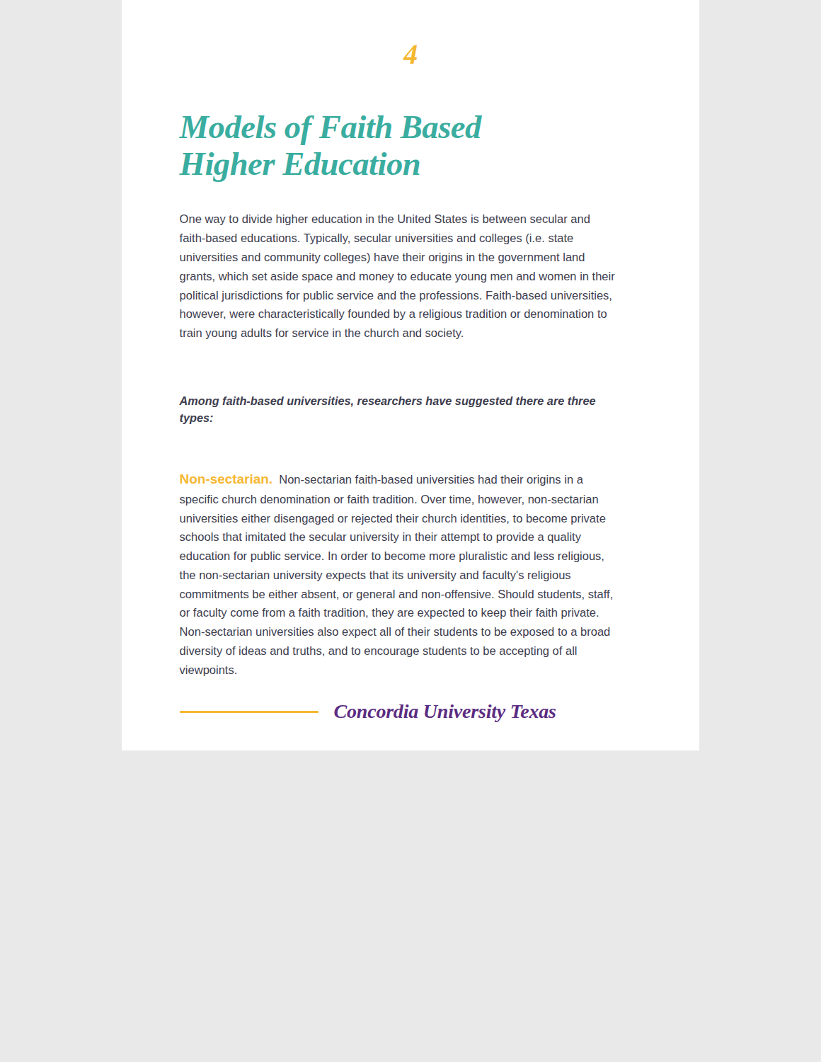4
Models of Faith Based
Higher Education
One way to divide higher education in the United States is between secular and faith-based educations. Typically, secular universities and colleges (i.e. state universities and community colleges) have their origins in the government land grants, which set aside space and money to educate young men and women in their political jurisdictions for public service and the professions. Faith-based universities, however, were characteristically founded by a religious tradition or denomination to train young adults for service in the church and society.
Among faith-based universities, researchers have suggested there are three types:
Non-sectarian. Non-sectarian faith-based universities had their origins in a specific church denomination or faith tradition. Over time, however, non-sectarian universities either disengaged or rejected their church identities, to become private schools that imitated the secular university in their attempt to provide a quality education for public service. In order to become more pluralistic and less religious, the non-sectarian university expects that its university and faculty's religious commitments be either absent, or general and non-offensive. Should students, staff, or faculty come from a faith tradition, they are expected to keep their faith private. Non-sectarian universities also expect all of their students to be exposed to a broad diversity of ideas and truths, and to encourage students to be accepting of all viewpoints.
Concordia University Texas